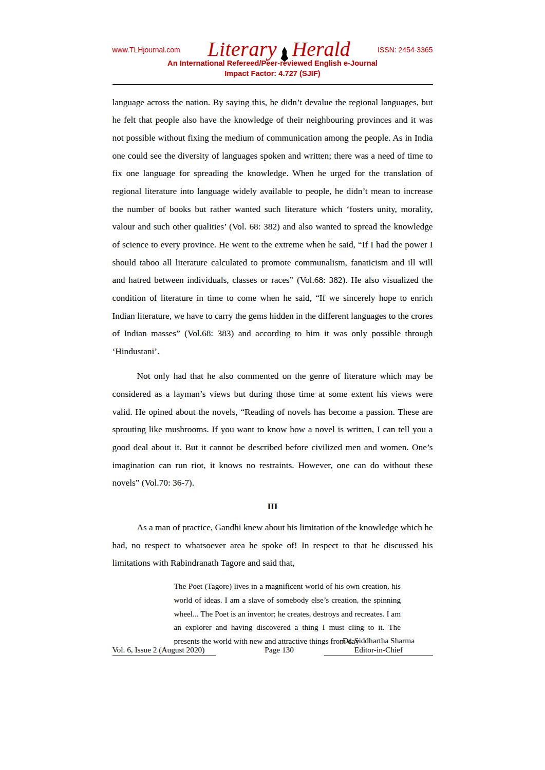www.TLHjournal.com
Literary Herald
ISSN: 2454-3365
An International Refereed/Peer-reviewed English e-Journal
Impact Factor: 4.727 (SJIF)
language across the nation. By saying this, he didn’t devalue the regional languages, but he felt that people also have the knowledge of their neighbouring provinces and it was not possible without fixing the medium of communication among the people. As in India one could see the diversity of languages spoken and written; there was a need of time to fix one language for spreading the knowledge. When he urged for the translation of regional literature into language widely available to people, he didn’t mean to increase the number of books but rather wanted such literature which ‘fosters unity, morality, valour and such other qualities’ (Vol. 68: 382) and also wanted to spread the knowledge of science to every province. He went to the extreme when he said, “If I had the power I should taboo all literature calculated to promote communalism, fanaticism and ill will and hatred between individuals, classes or races” (Vol.68: 382). He also visualized the condition of literature in time to come when he said, “If we sincerely hope to enrich Indian literature, we have to carry the gems hidden in the different languages to the crores of Indian masses” (Vol.68: 383) and according to him it was only possible through ‘Hindustani’.
Not only had that he also commented on the genre of literature which may be considered as a layman’s views but during those time at some extent his views were valid. He opined about the novels, “Reading of novels has become a passion. These are sprouting like mushrooms. If you want to know how a novel is written, I can tell you a good deal about it. But it cannot be described before civilized men and women. One’s imagination can run riot, it knows no restraints. However, one can do without these novels” (Vol.70: 36-7).
III
As a man of practice, Gandhi knew about his limitation of the knowledge which he had, no respect to whatsoever area he spoke of! In respect to that he discussed his limitations with Rabindranath Tagore and said that,
The Poet (Tagore) lives in a magnificent world of his own creation, his world of ideas. I am a slave of somebody else’s creation, the spinning wheel... The Poet is an inventor; he creates, destroys and recreates. I am an explorer and having discovered a thing I must cling to it. The presents the world with new and attractive things from day
Vol. 6, Issue 2 (August 2020)
Page 130
Dr. Siddhartha Sharma
Editor-in-Chief